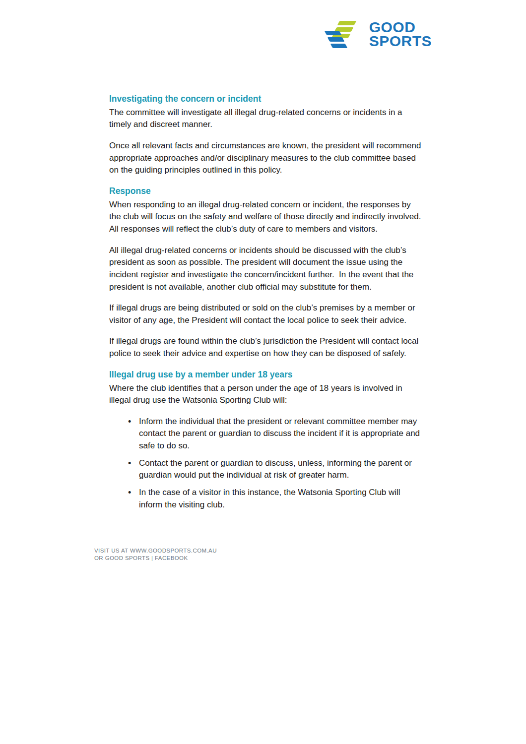GOOD SPORTS
Investigating the concern or incident
The committee will investigate all illegal drug-related concerns or incidents in a timely and discreet manner.
Once all relevant facts and circumstances are known, the president will recommend appropriate approaches and/or disciplinary measures to the club committee based on the guiding principles outlined in this policy.
Response
When responding to an illegal drug-related concern or incident, the responses by the club will focus on the safety and welfare of those directly and indirectly involved. All responses will reflect the club’s duty of care to members and visitors.
All illegal drug-related concerns or incidents should be discussed with the club’s president as soon as possible. The president will document the issue using the incident register and investigate the concern/incident further. In the event that the president is not available, another club official may substitute for them.
If illegal drugs are being distributed or sold on the club’s premises by a member or visitor of any age, the President will contact the local police to seek their advice.
If illegal drugs are found within the club’s jurisdiction the President will contact local police to seek their advice and expertise on how they can be disposed of safely.
Illegal drug use by a member under 18 years
Where the club identifies that a person under the age of 18 years is involved in illegal drug use the Watsonia Sporting Club will:
Inform the individual that the president or relevant committee member may contact the parent or guardian to discuss the incident if it is appropriate and safe to do so.
Contact the parent or guardian to discuss, unless, informing the parent or guardian would put the individual at risk of greater harm.
In the case of a visitor in this instance, the Watsonia Sporting Club will inform the visiting club.
Visit us at www.goodsports.com.au
or Good Sports | Facebook